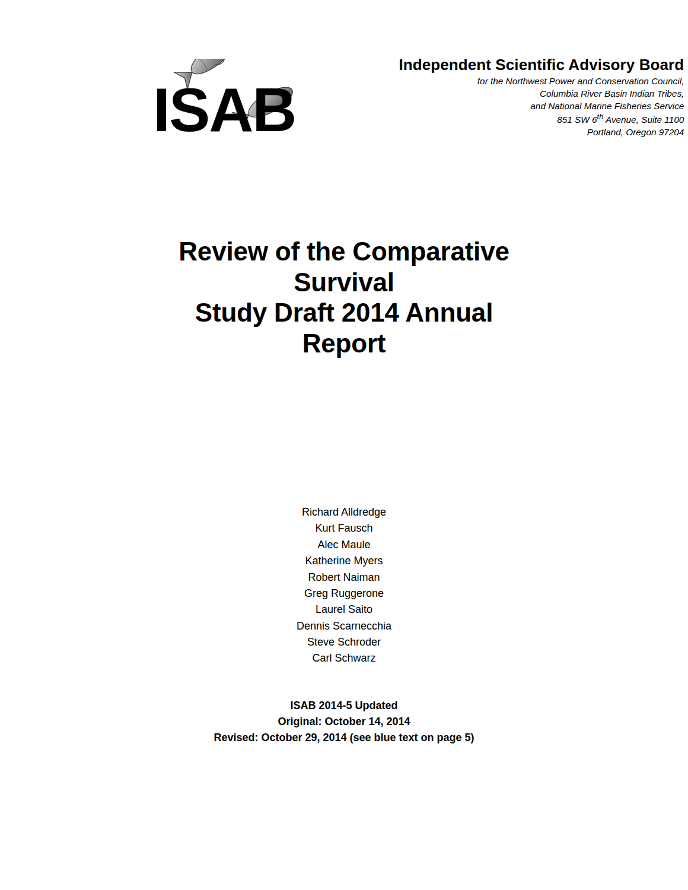ISAB
Independent Scientific Advisory Board
for the Northwest Power and Conservation Council,
Columbia River Basin Indian Tribes,
and National Marine Fisheries Service
851 SW 6th Avenue, Suite 1100
Portland, Oregon 97204
Review of the Comparative Survival
Study Draft 2014 Annual Report
Richard Alldredge
Kurt Fausch
Alec Maule
Katherine Myers
Robert Naiman
Greg Ruggerone
Laurel Saito
Dennis Scarnecchia
Steve Schroder
Carl Schwarz
ISAB 2014-5 Updated
Original: October 14, 2014
Revised: October 29, 2014 (see blue text on page 5)